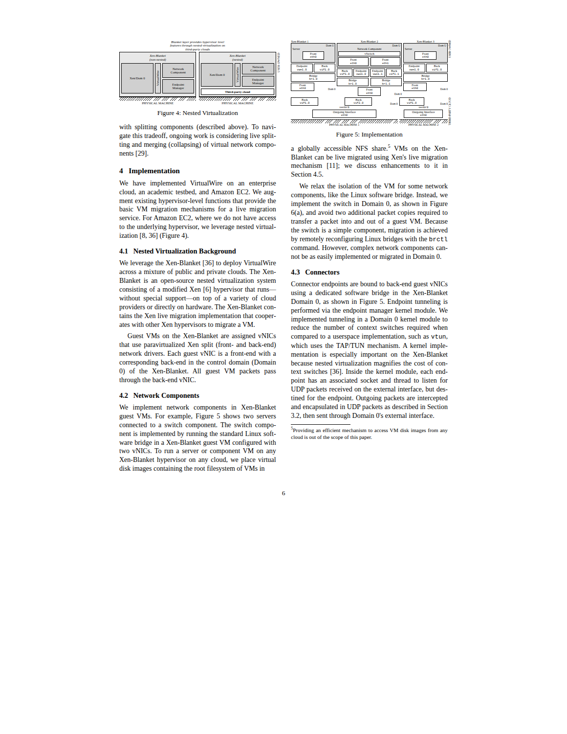Blanket layer provides hypervisor level
features through nested virtualization on
third-party clouds
Xen-Blanket
(non-nested)
Xen/Dom 0
VirtualWire
Network
Component
Endpoint
Manager
PHYSICAL MACHINE
Xen-Blanket
(nested)
Xen/Dom 0
VirtualWire
Network
Component
Endpoint
Manager
Third-party cloud
PHYSICAL MACHINE
USER OWNED
Figure 4: Nested Virtualization
with splitting components (described above). To navigate this tradeoff, ongoing work is considering live splitting and merging (collapsing) of virtual network components [29].
4 Implementation
We have implemented VirtualWire on an enterprise cloud, an academic testbed, and Amazon EC2. We augment existing hypervisor-level functions that provide the basic VM migration mechanisms for a live migration service. For Amazon EC2, where we do not have access to the underlying hypervisor, we leverage nested virtualization [8, 36] (Figure 4).
4.1 Nested Virtualization Background
We leverage the Xen-Blanket [36] to deploy VirtualWire across a mixture of public and private clouds. The Xen-Blanket is an open-source nested virtualization system consisting of a modified Xen [6] hypervisor that runs—without special support—on top of a variety of cloud providers or directly on hardware. The Xen-Blanket contains the Xen live migration implementation that cooperates with other Xen hypervisors to migrate a VM.
Guest VMs on the Xen-Blanket are assigned vNICs that use paravirtualized Xen split (front- and back-end) network drivers. Each guest vNIC is a front-end with a corresponding back-end in the control domain (Domain 0) of the Xen-Blanket. All guest VM packets pass through the back-end vNIC.
4.2 Network Components
We implement network components in Xen-Blanket guest VMs. For example, Figure 5 shows two servers connected to a switch component. The switch component is implemented by running the standard Linux software bridge in a Xen-Blanket guest VM configured with two vNICs. To run a server or component VM on any Xen-Blanket hypervisor on any cloud, we place virtual disk images containing the root filesystem of VMs in
Xen-Blanket 1
Dom U
Server
Front
eth0
Endpoint
vwe1.0
Back
vif1.0
Bridge
br1.0
Front
eth0
Dom 0
Xen-Blanket 2
Dom U
Network Component
vSwitch
Front
eth0
Front
eth1
Back
vif1.0
Endpoint
vwe1.0
Endpoint
vwe1.1
Back
vif1.1
Bridge
br1.0
Bridge
br1.1
Front
eth0
Dom 0
Xen-Blanket 3
Dom U
Server
Front
eth0
Endpoint
vwe1.0
Back
vif1.0
Bridge
br1.0
Front
eth0
Dom 0
USER OWNED
Back
vif1.0
Back
vif2.0
Dom 0
xenbr0
Outgoing Interface
eth0
PHYSICAL MACHINE 1
Back
vif1.0
Dom 0
xenbr0
Outgoing Interface
eth0
PHYSICAL MACHINE 2
THIRD-PARTY CLOUD
Figure 5: Implementation
a globally accessible NFS share.5 VMs on the Xen-Blanket can be live migrated using Xen's live migration mechanism [11]; we discuss enhancements to it in Section 4.5.
We relax the isolation of the VM for some network components, like the Linux software bridge. Instead, we implement the switch in Domain 0, as shown in Figure 6(a), and avoid two additional packet copies required to transfer a packet into and out of a guest VM. Because the switch is a simple component, migration is achieved by remotely reconfiguring Linux bridges with the brctl command. However, complex network components cannot be as easily implemented or migrated in Domain 0.
4.3 Connectors
Connector endpoints are bound to back-end guest vNICs using a dedicated software bridge in the Xen-Blanket Domain 0, as shown in Figure 5. Endpoint tunneling is performed via the endpoint manager kernel module. We implemented tunneling in a Domain 0 kernel module to reduce the number of context switches required when compared to a userspace implementation, such as vtun, which uses the TAP/TUN mechanism. A kernel implementation is especially important on the Xen-Blanket because nested virtualization magnifies the cost of context switches [36]. Inside the kernel module, each endpoint has an associated socket and thread to listen for UDP packets received on the external interface, but destined for the endpoint. Outgoing packets are intercepted and encapsulated in UDP packets as described in Section 3.2, then sent through Domain 0's external interface.
5Providing an efficient mechanism to access VM disk images from any cloud is out of the scope of this paper.
6